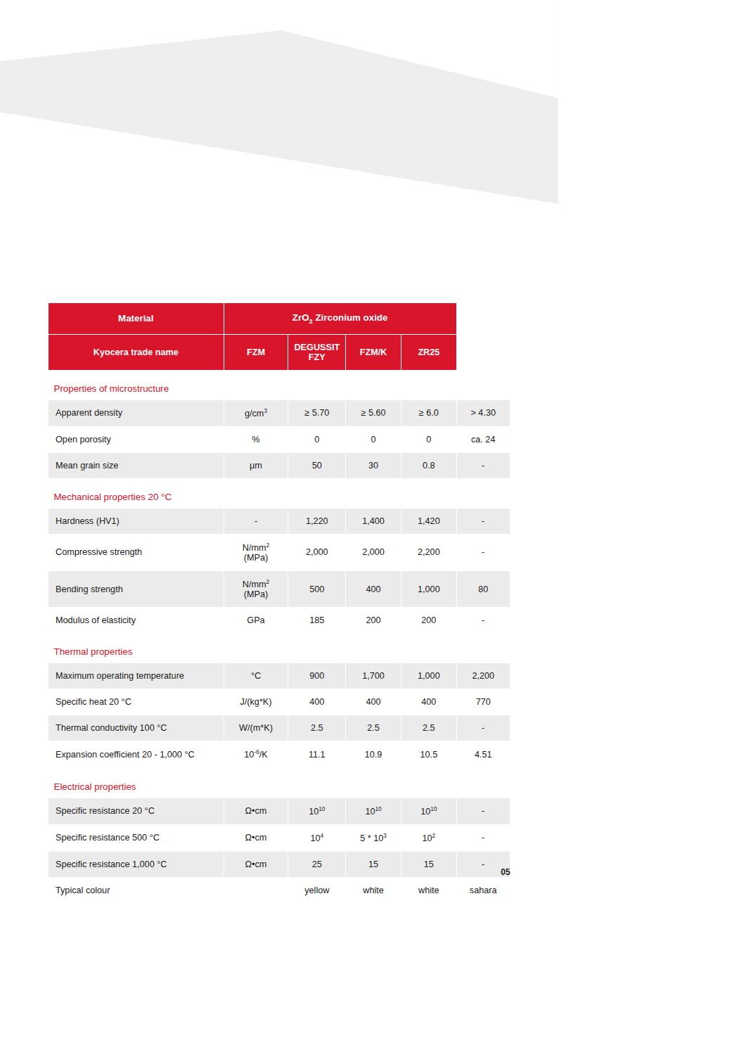| Material | ZrO 2 Zirconium oxide |
| --- | --- |
| Kyocera trade name | FZM | DEGUSSIT FZY | FZM/K | ZR25 |
| Properties of microstructure |
| Apparent density | g/cm 3 | ≥ 5.70 | ≥ 5.60 | ≥ 6.0 | > 4.30 |
| Open porosity | % | 0 | 0 | 0 | ca. 24 |
| Mean grain size | µm | 50 | 30 | 0.8 | - |
| Mechanical properties 20 °C |
| Hardness (HV1) | - | 1,220 | 1,400 | 1,420 | - |
| Compressive strength | N/mm 2 (MPa) | 2,000 | 2,000 | 2,200 | - |
| Bending strength | N/mm 2 (MPa) | 500 | 400 | 1,000 | 80 |
| Modulus of elasticity | GPa | 185 | 200 | 200 | - |
| Thermal properties |
| Maximum operating temperature | °C | 900 | 1,700 | 1,000 | 2,200 |
| Specific heat 20 °C | J/(kg*K) | 400 | 400 | 400 | 770 |
| Thermal conductivity 100 °C | W/(m*K) | 2.5 | 2.5 | 2.5 | - |
| Expansion coefficient 20 - 1,000 °C | 10 -6 /K | 11.1 | 10.9 | 10.5 | 4.51 |
| Electrical properties |
| Specific resistance 20 °C | Ω•cm | 10 10 | 10 10 | 10 10 | - |
| Specific resistance 500 °C | Ω•cm | 10 4 | 5 * 10 3 | 10 2 | - |
| Specific resistance 1,000 °C | Ω•cm | 25 | 15 | 15 | - |
| Typical colour | | yellow | white | white | sahara |
05